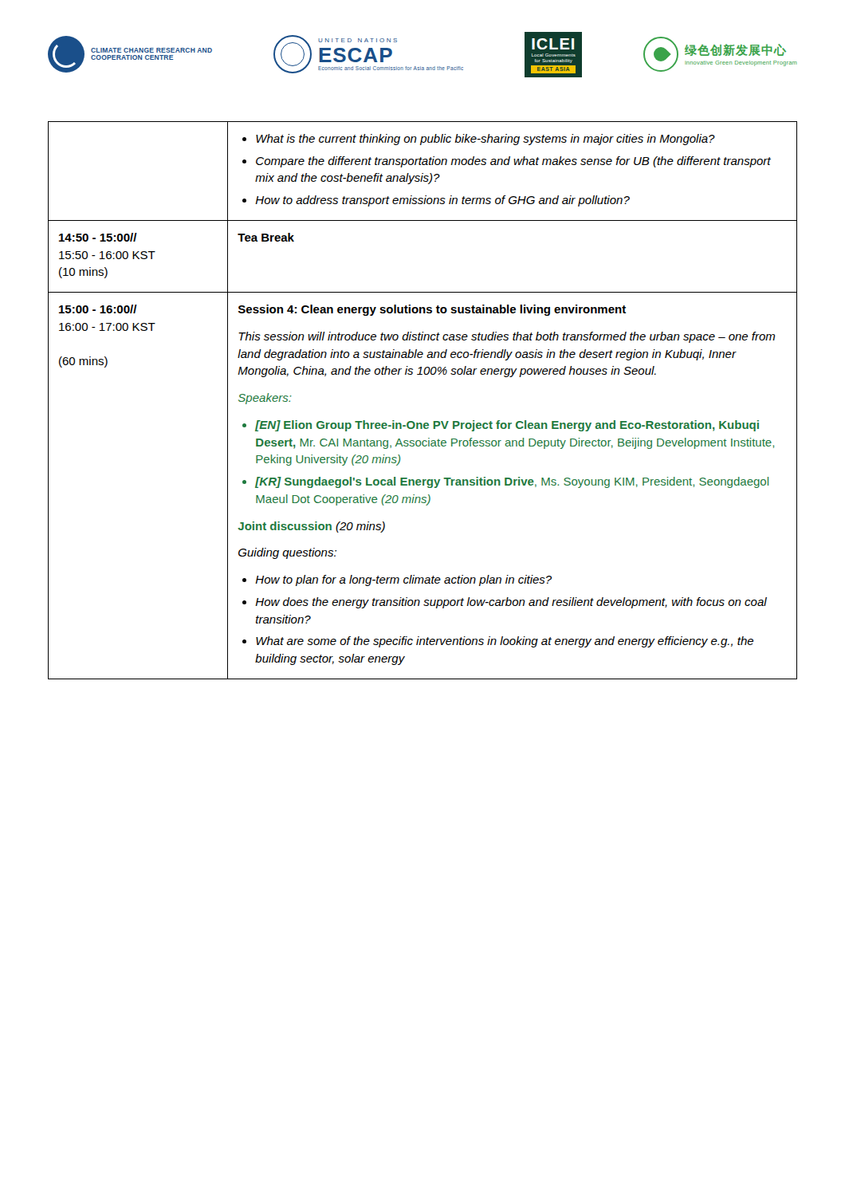CLIMATE CHANGE RESEARCH AND
COOPERATION CENTRE
UNITED NATIONS
ESCAP
Economic and Social Commission for Asia and the Pacific
ICLEI
Local Governments
for Sustainability
EAST ASIA
绿色创新发展中心
innovative Green Development Program
| | What is the current thinking on public bike-sharing systems in major cities in Mongolia? Compare the different transportation modes and what makes sense for UB (the different transport mix and the cost-benefit analysis)? How to address transport emissions in terms of GHG and air pollution? |
| 14:50 - 15:00// 15:50 - 16:00 KST (10 mins) | Tea Break |
| 15:00 - 16:00// 16:00 - 17:00 KST (60 mins) | Session 4: Clean energy solutions to sustainable living environment This session will introduce two distinct case studies that both transformed the urban space – one from land degradation into a sustainable and eco-friendly oasis in the desert region in Kubuqi, Inner Mongolia, China, and the other is 100% solar energy powered houses in Seoul. Speakers: [EN] Elion Group Three-in-One PV Project for Clean Energy and Eco-Restoration, Kubuqi Desert, Mr. CAI Mantang, Associate Professor and Deputy Director, Beijing Development Institute, Peking University (20 mins) [KR] Sungdaegol's Local Energy Transition Drive , Ms. Soyoung KIM, President, Seongdaegol Maeul Dot Cooperative (20 mins) Joint discussion (20 mins) Guiding questions: How to plan for a long-term climate action plan in cities? How does the energy transition support low-carbon and resilient development, with focus on coal transition? What are some of the specific interventions in looking at energy and energy efficiency e.g., the building sector, solar energy |